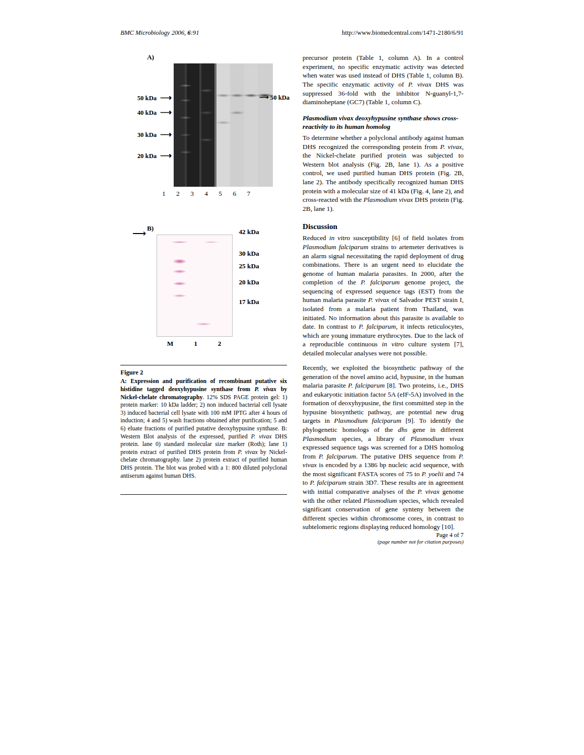BMC Microbiology 2006, 6:91
http://www.biomedcentral.com/1471-2180/6/91
A)
50 kDa ⟶
40 kDa ⟶
30 kDa ⟶
20 kDa ⟶
⟶ 50 kDa
1234567
B)
⟶
42 kDa
30 kDa
25 kDa
20 kDa
17 kDa
M 12
Figure 2
A: Expression and purification of recombinant putative six histidine tagged deoxyhypusine synthase from P. vivax by Nickel-chelate chromatography. 12% SDS PAGE protein gel: 1) protein marker: 10 kDa ladder; 2) non induced bacterial cell lysate 3) induced bacterial cell lysate with 100 mM IPTG after 4 hours of induction; 4 and 5) wash fractions obtained after purification; 5 and 6) eluate fractions of purified putative deoxyhypusine synthase. B: Western Blot analysis of the expressed, purified P. vivax DHS protein. lane 0) standard molecular size marker (Roth); lane 1) protein extract of purified DHS protein from P. vivax by Nickel-chelate chromatography. lane 2) protein extract of purified human DHS protein. The blot was probed with a 1: 800 diluted polyclonal antiserum against human DHS.
precursor protein (Table 1, column A). In a control experiment, no specific enzymatic activity was detected when water was used instead of DHS (Table 1, column B). The specific enzymatic activity of P. vivax DHS was suppressed 36-fold with the inhibitor N-guanyl-1,7-diaminoheptane (GC7) (Table 1, column C).
Plasmodium vivax deoxyhypusine synthase shows cross-reactivity to its human homolog
To determine whether a polyclonal antibody against human DHS recognized the corresponding protein from P. vivax, the Nickel-chelate purified protein was subjected to Western blot analysis (Fig. 2B, lane 1). As a positive control, we used purified human DHS protein (Fig. 2B, lane 2). The antibody specifically recognized human DHS protein with a molecular size of 41 kDa (Fig. 4, lane 2), and cross-reacted with the Plasmodium vivax DHS protein (Fig. 2B, lane 1).
Discussion
Reduced in vitro susceptibility [6] of field isolates from Plasmodium falciparum strains to artemeter derivatives is an alarm signal necessitating the rapid deployment of drug combinations. There is an urgent need to elucidate the genome of human malaria parasites. In 2000, after the completion of the P. falciparum genome project, the sequencing of expressed sequence tags (EST) from the human malaria parasite P. vivax of Salvador PEST strain I, isolated from a malaria patient from Thailand, was initiated. No information about this parasite is available to date. In contrast to P. falciparum, it infects reticulocytes, which are young immature erythrocytes. Due to the lack of a reproducible continuous in vitro culture system [7], detailed molecular analyses were not possible.
Recently, we exploited the biosynthetic pathway of the generation of the novel amino acid, hypusine, in the human malaria parasite P. falciparum [8]. Two proteins, i.e., DHS and eukaryotic initiation factor 5A (eIF-5A) involved in the formation of deoxyhypusine, the first committed step in the hypusine biosynthetic pathway, are potential new drug targets in Plasmodium falciparum [9]. To identify the phylogenetic homologs of the dhs gene in different Plasmodium species, a library of Plasmodium vivax expressed sequence tags was screened for a DHS homolog from P. falciparum. The putative DHS sequence from P. vivax is encoded by a 1386 bp nucleic acid sequence, with the most significant FASTA scores of 75 to P. yoelii and 74 to P. falciparum strain 3D7. These results are in agreement with initial comparative analyses of the P. vivax genome with the other related Plasmodium species, which revealed significant conservation of gene synteny between the different species within chromosome cores, in contrast to subtelomeric regions displaying reduced homology [10].
Page 4 of 7
(page number not for citation purposes)